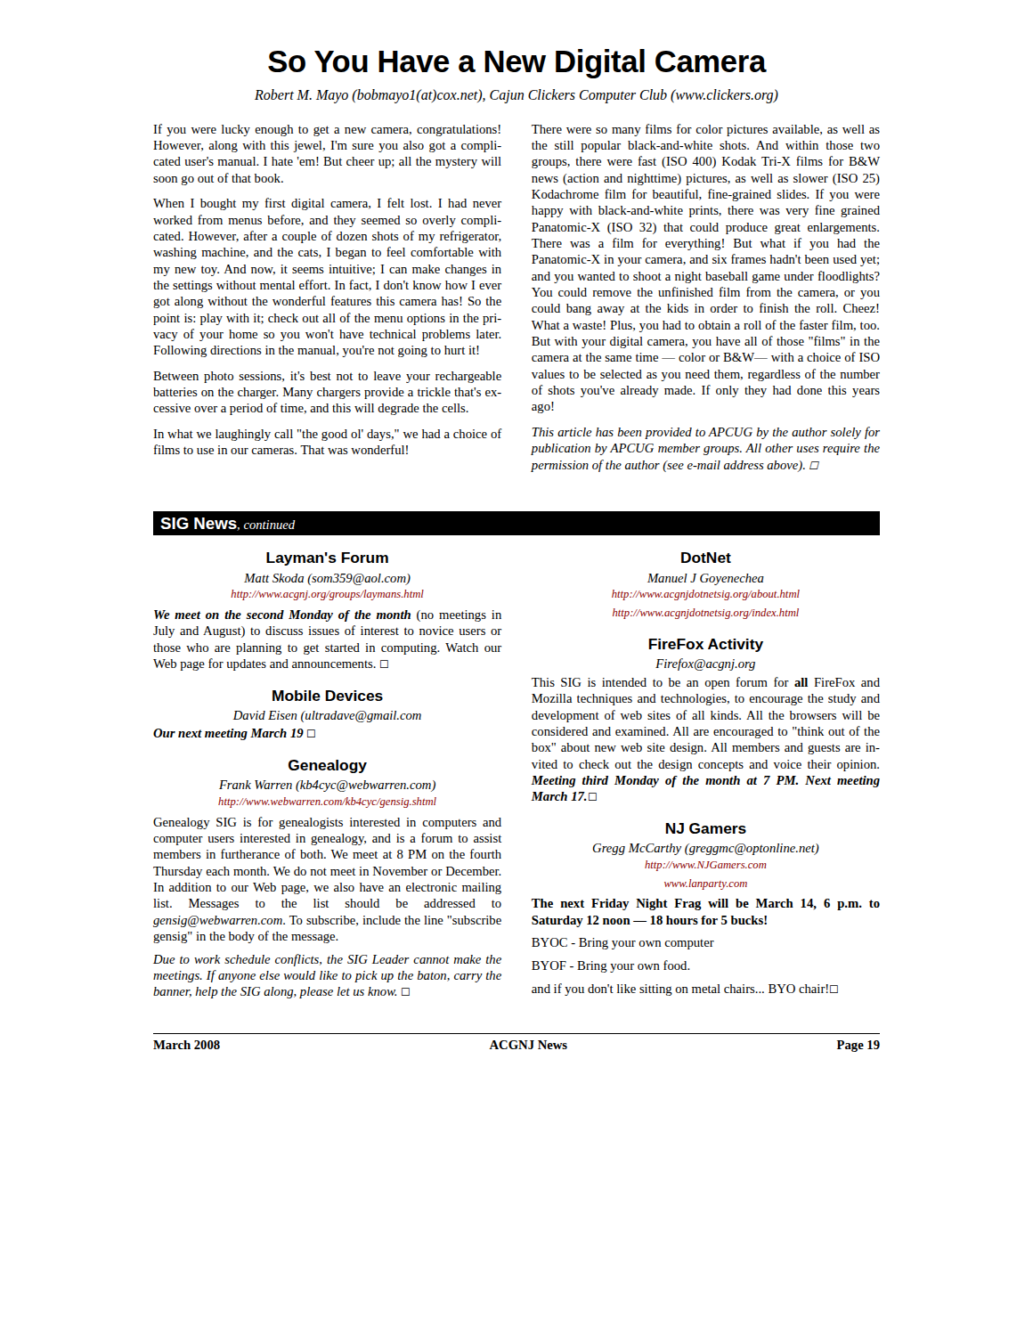So You Have a New Digital Camera
Robert M. Mayo (bobmayo1(at)cox.net), Cajun Clickers Computer Club (www.clickers.org)
If you were lucky enough to get a new camera, congratulations! However, along with this jewel, I'm sure you also got a complicated user's manual. I hate 'em! But cheer up; all the mystery will soon go out of that book.
When I bought my first digital camera, I felt lost. I had never worked from menus before, and they seemed so overly complicated. However, after a couple of dozen shots of my refrigerator, washing machine, and the cats, I began to feel comfortable with my new toy. And now, it seems intuitive; I can make changes in the settings without mental effort. In fact, I don't know how I ever got along without the wonderful features this camera has! So the point is: play with it; check out all of the menu options in the privacy of your home so you won't have technical problems later. Following directions in the manual, you're not going to hurt it!
Between photo sessions, it's best not to leave your rechargeable batteries on the charger. Many chargers provide a trickle that's excessive over a period of time, and this will degrade the cells.
In what we laughingly call "the good ol' days," we had a choice of films to use in our cameras. That was wonderful!
There were so many films for color pictures available, as well as the still popular black-and-white shots. And within those two groups, there were fast (ISO 400) Kodak Tri-X films for B&W news (action and nighttime) pictures, as well as slower (ISO 25) Kodachrome film for beautiful, fine-grained slides. If you were happy with black-and-white prints, there was very fine grained Panatomic-X (ISO 32) that could produce great enlargements. There was a film for everything! But what if you had the Panatomic-X in your camera, and six frames hadn't been used yet; and you wanted to shoot a night baseball game under floodlights? You could remove the unfinished film from the camera, or you could bang away at the kids in order to finish the roll. Cheez! What a waste! Plus, you had to obtain a roll of the faster film, too. But with your digital camera, you have all of those "films" in the camera at the same time — color or B&W— with a choice of ISO values to be selected as you need them, regardless of the number of shots you've already made. If only they had done this years ago!
This article has been provided to APCUG by the author solely for publication by APCUG member groups. All other uses require the permission of the author (see e-mail address above). ☐
SIG News, continued
Layman's Forum
Matt Skoda (som359@aol.com)
http://www.acgnj.org/groups/laymans.html
We meet on the second Monday of the month (no meetings in July and August) to discuss issues of interest to novice users or those who are planning to get started in computing. Watch our Web page for updates and announcements. ☐
Mobile Devices
David Eisen (ultradave@gmail.com
Our next meeting March 19 ☐
Genealogy
Frank Warren (kb4cyc@webwarren.com)
http://www.webwarren.com/kb4cyc/gensig.shtml
Genealogy SIG is for genealogists interested in computers and computer users interested in genealogy, and is a forum to assist members in furtherance of both. We meet at 8 PM on the fourth Thursday each month. We do not meet in November or December. In addition to our Web page, we also have an electronic mailing list. Messages to the list should be addressed to gensig@webwarren.com. To subscribe, include the line "subscribe gensig" in the body of the message.
Due to work schedule conflicts, the SIG Leader cannot make the meetings. If anyone else would like to pick up the baton, carry the banner, help the SIG along, please let us know. ☐
DotNet
Manuel J Goyenechea
http://www.acgnjdotnetsig.org/about.html
http://www.acgnjdotnetsig.org/index.html
FireFox Activity
Firefox@acgnj.org
This SIG is intended to be an open forum for all FireFox and Mozilla techniques and technologies, to encourage the study and development of web sites of all kinds. All the browsers will be considered and examined. All are encouraged to "think out of the box" about new web site design. All members and guests are invited to check out the design concepts and voice their opinion. Meeting third Monday of the month at 7 PM. Next meeting March 17.☐
NJ Gamers
Gregg McCarthy (greggmc@optonline.net)
http://www.NJGamers.com
www.lanparty.com
The next Friday Night Frag will be March 14, 6 p.m. to Saturday 12 noon — 18 hours for 5 bucks!
BYOC - Bring your own computer
BYOF - Bring your own food.
and if you don't like sitting on metal chairs... BYO chair!☐
March 2008
ACGNJ News
Page 19